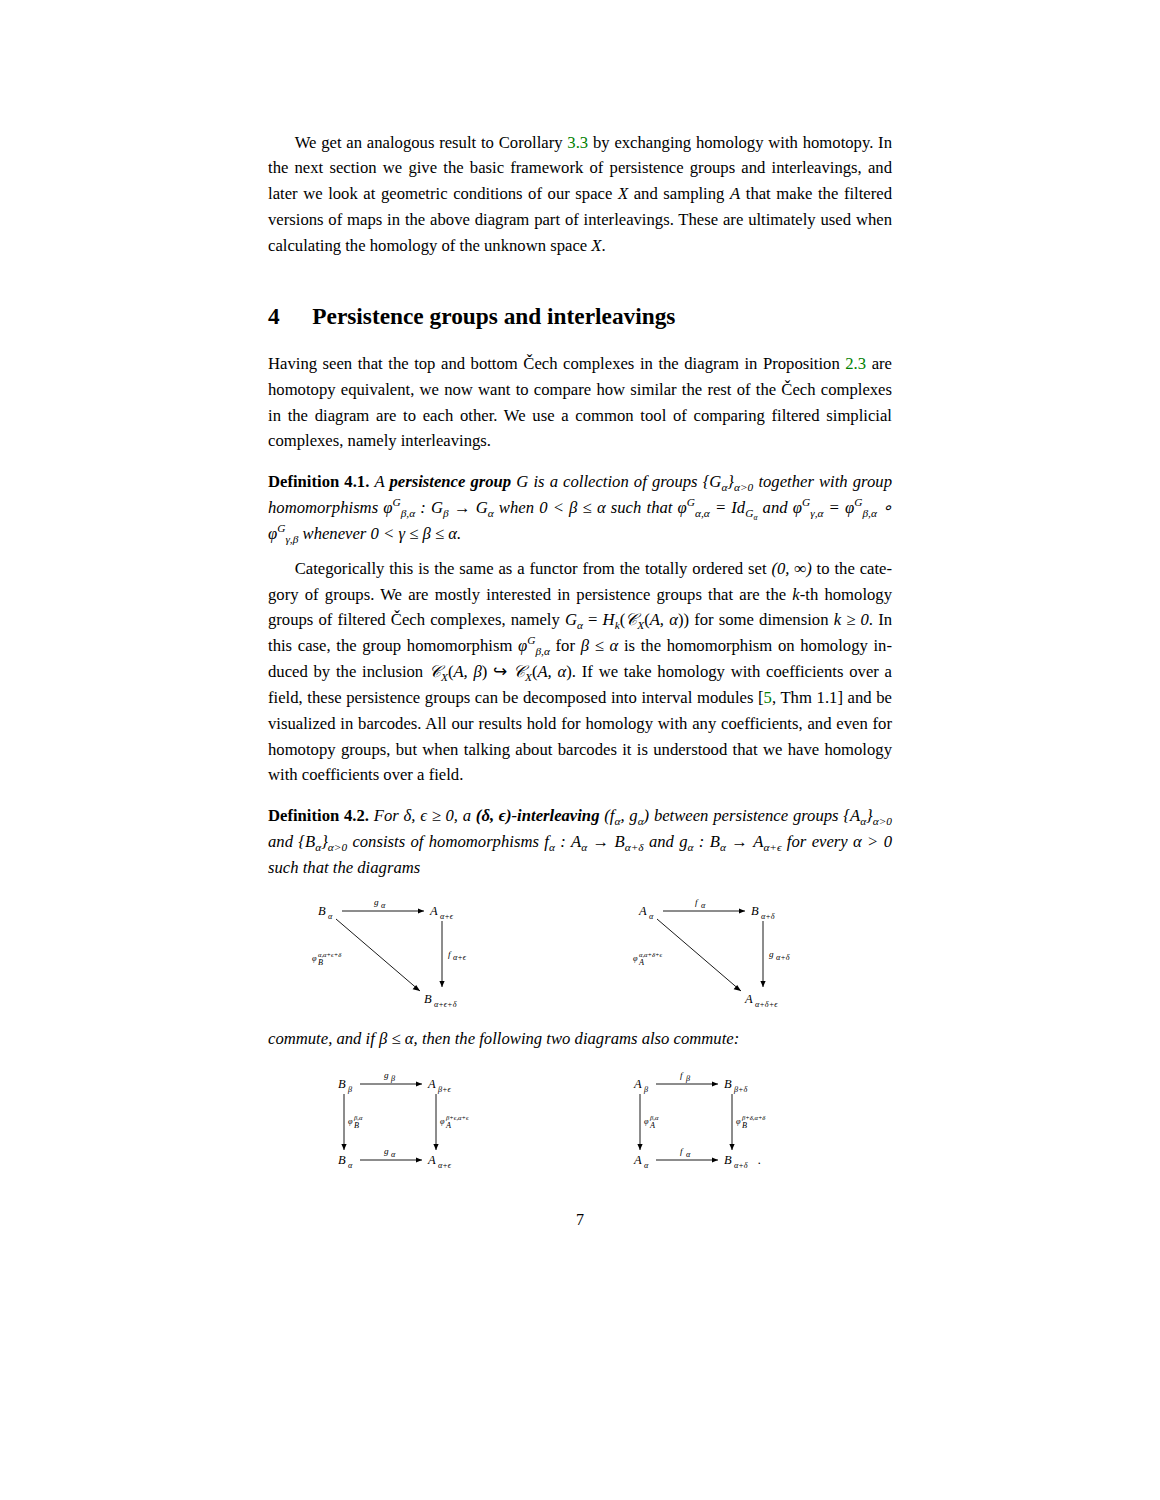We get an analogous result to Corollary 3.3 by exchanging homology with homotopy. In the next section we give the basic framework of persistence groups and interleavings, and later we look at geometric conditions of our space X and sampling A that make the filtered versions of maps in the above diagram part of interleavings. These are ultimately used when calculating the homology of the unknown space X.
4 Persistence groups and interleavings
Having seen that the top and bottom Čech complexes in the diagram in Proposition 2.3 are homotopy equivalent, we now want to compare how similar the rest of the Čech complexes in the diagram are to each other. We use a common tool of comparing filtered simplicial complexes, namely interleavings.
Definition 4.1. A persistence group G is a collection of groups {Gα}α>0 together with group homomorphisms φGβ,α : Gβ → Gα when 0 < β ≤ α such that φGα,α = IdGα and φGγ,α = φGβ,α ∘ φGγ,β whenever 0 < γ ≤ β ≤ α.
Categorically this is the same as a functor from the totally ordered set (0, ∞) to the category of groups. We are mostly interested in persistence groups that are the k-th homology groups of filtered Čech complexes, namely Gα = Hk(𝒞X(A, α)) for some dimension k ≥ 0. In this case, the group homomorphism φGβ,α for β ≤ α is the homomorphism on homology induced by the inclusion 𝒞X(A, β) ↪ 𝒞X(A, α). If we take homology with coefficients over a field, these persistence groups can be decomposed into interval modules [5, Thm 1.1] and be visualized in barcodes. All our results hold for homology with any coefficients, and even for homotopy groups, but when talking about barcodes it is understood that we have homology with coefficients over a field.
Definition 4.2. For δ, ϵ ≥ 0, a (δ, ϵ)-interleaving (fα, gα) between persistence groups {Aα}α>0 and {Bα}α>0 consists of homomorphisms fα : Aα → Bα+δ and gα : Bα → Aα+ϵ for every α > 0 such that the diagrams
Bα Aα+ϵ Bα+ϵ+δ gα φBα,α+ϵ+δ fα+ϵ Aα Bα+δ Aα+δ+ϵ fα φAα,α+δ+ϵ gα+δ
commute, and if β ≤ α, then the following two diagrams also commute:
Bβ Aβ+ϵ Bα Aα+ϵ gβ gα φBβ,α φAβ+ϵ,α+ϵ Aβ Bβ+δ Aα Bα+δ . fβ fα φAβ,α φBβ+δ,α+δ
7